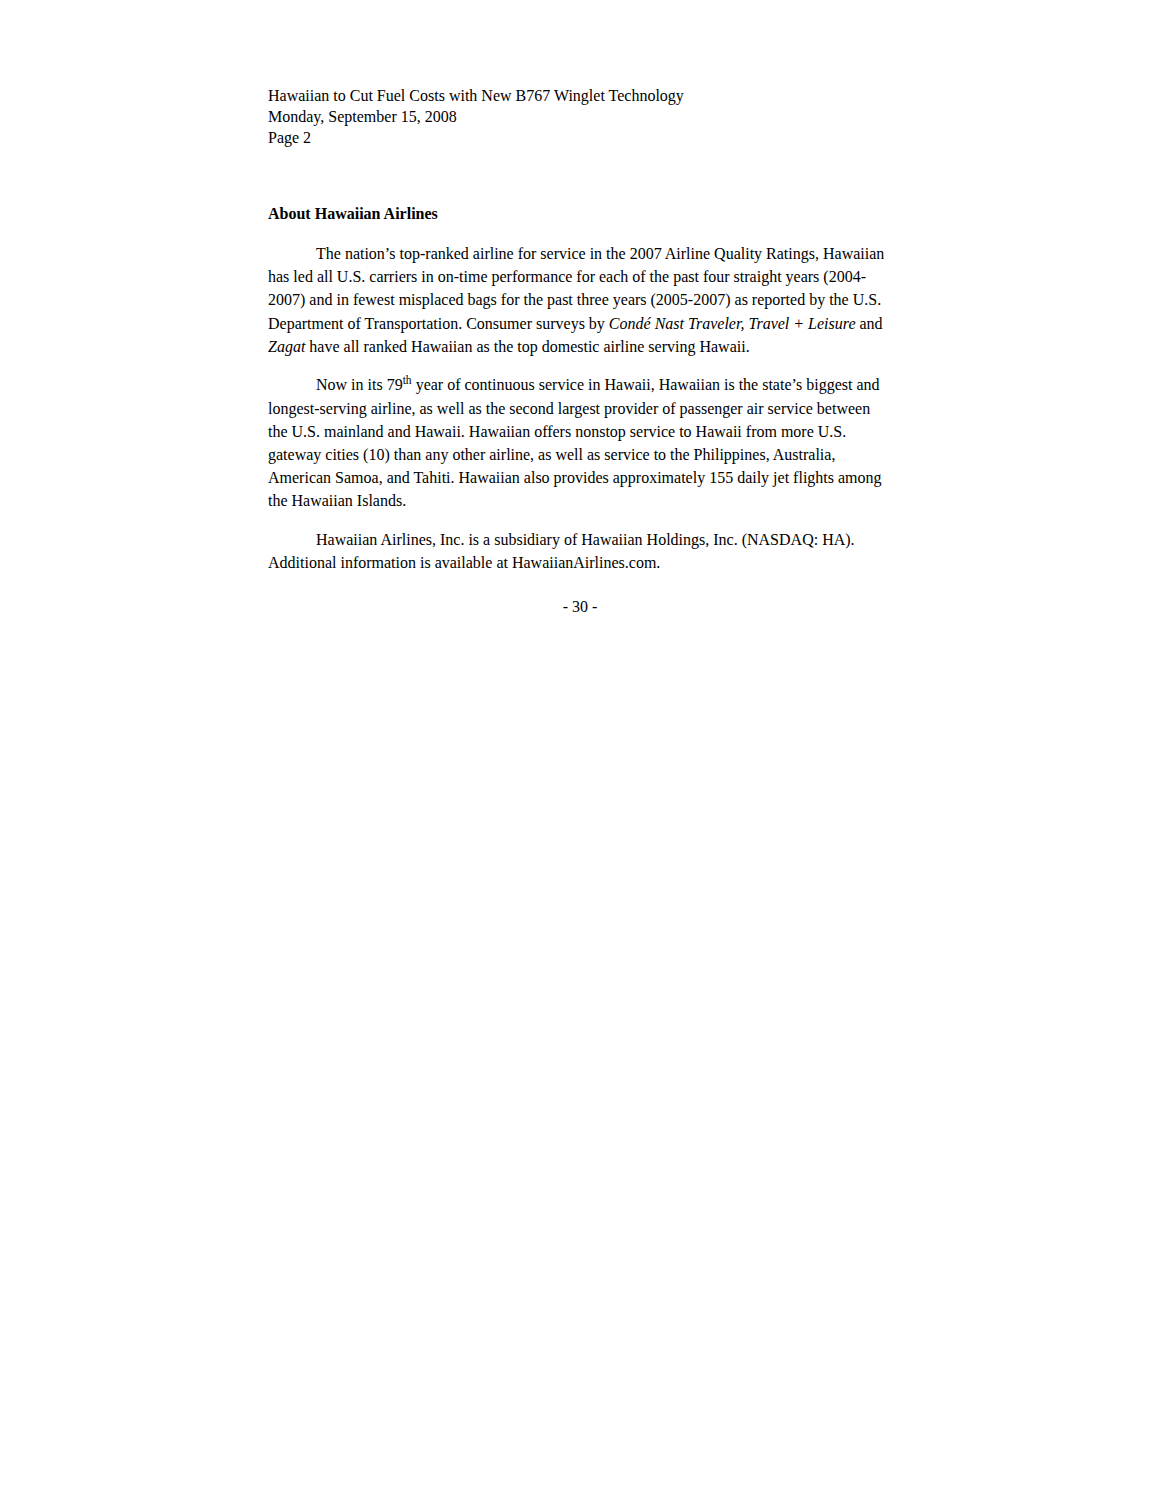Hawaiian to Cut Fuel Costs with New B767 Winglet Technology
Monday, September 15, 2008
Page 2
About Hawaiian Airlines
The nation’s top-ranked airline for service in the 2007 Airline Quality Ratings, Hawaiian has led all U.S. carriers in on-time performance for each of the past four straight years (2004-2007) and in fewest misplaced bags for the past three years (2005-2007) as reported by the U.S. Department of Transportation. Consumer surveys by Condé Nast Traveler, Travel + Leisure and Zagat have all ranked Hawaiian as the top domestic airline serving Hawaii.
Now in its 79th year of continuous service in Hawaii, Hawaiian is the state’s biggest and longest-serving airline, as well as the second largest provider of passenger air service between the U.S. mainland and Hawaii. Hawaiian offers nonstop service to Hawaii from more U.S. gateway cities (10) than any other airline, as well as service to the Philippines, Australia, American Samoa, and Tahiti. Hawaiian also provides approximately 155 daily jet flights among the Hawaiian Islands.
Hawaiian Airlines, Inc. is a subsidiary of Hawaiian Holdings, Inc. (NASDAQ: HA). Additional information is available at HawaiianAirlines.com.
- 30 -